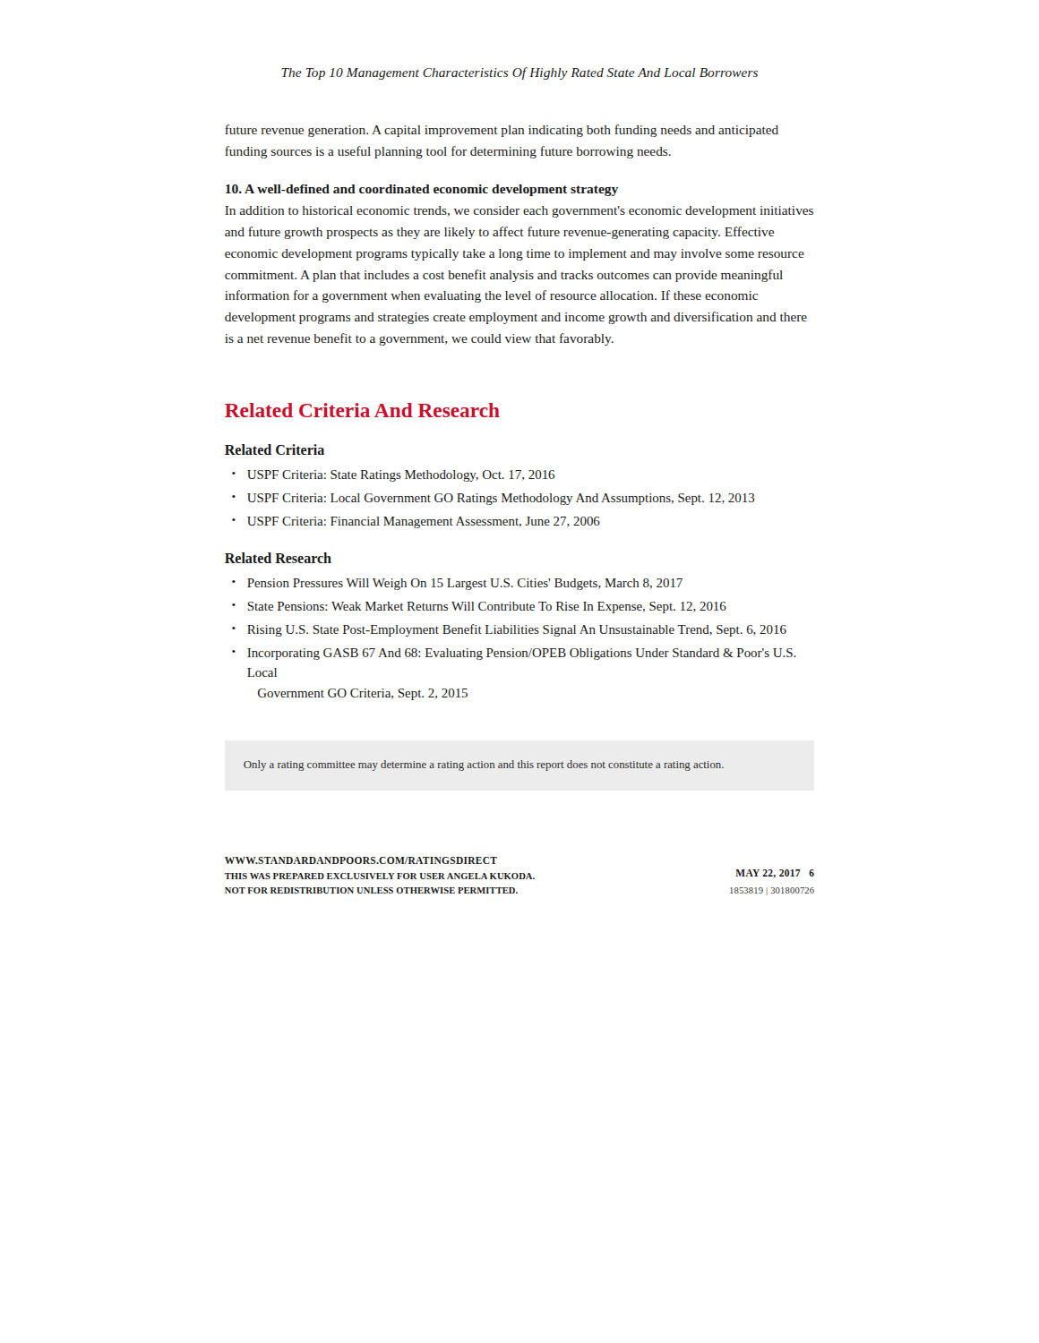The Top 10 Management Characteristics Of Highly Rated State And Local Borrowers
future revenue generation. A capital improvement plan indicating both funding needs and anticipated funding sources is a useful planning tool for determining future borrowing needs.
10. A well-defined and coordinated economic development strategy
In addition to historical economic trends, we consider each government's economic development initiatives and future growth prospects as they are likely to affect future revenue-generating capacity. Effective economic development programs typically take a long time to implement and may involve some resource commitment. A plan that includes a cost benefit analysis and tracks outcomes can provide meaningful information for a government when evaluating the level of resource allocation. If these economic development programs and strategies create employment and income growth and diversification and there is a net revenue benefit to a government, we could view that favorably.
Related Criteria And Research
Related Criteria
USPF Criteria: State Ratings Methodology, Oct. 17, 2016
USPF Criteria: Local Government GO Ratings Methodology And Assumptions, Sept. 12, 2013
USPF Criteria: Financial Management Assessment, June 27, 2006
Related Research
Pension Pressures Will Weigh On 15 Largest U.S. Cities' Budgets, March 8, 2017
State Pensions: Weak Market Returns Will Contribute To Rise In Expense, Sept. 12, 2016
Rising U.S. State Post-Employment Benefit Liabilities Signal An Unsustainable Trend, Sept. 6, 2016
Incorporating GASB 67 And 68: Evaluating Pension/OPEB Obligations Under Standard & Poor's U.S. LocalGovernment GO Criteria, Sept. 2, 2015
Only a rating committee may determine a rating action and this report does not constitute a rating action.
WWW.STANDARDANDPOORS.COM/RATINGSDIRECT THIS WAS PREPARED EXCLUSIVELY FOR USER ANGELA KUKODA.
NOT FOR REDISTRIBUTION UNLESS OTHERWISE PERMITTED.
MAY 22, 2017 6 1853819 | 301800726